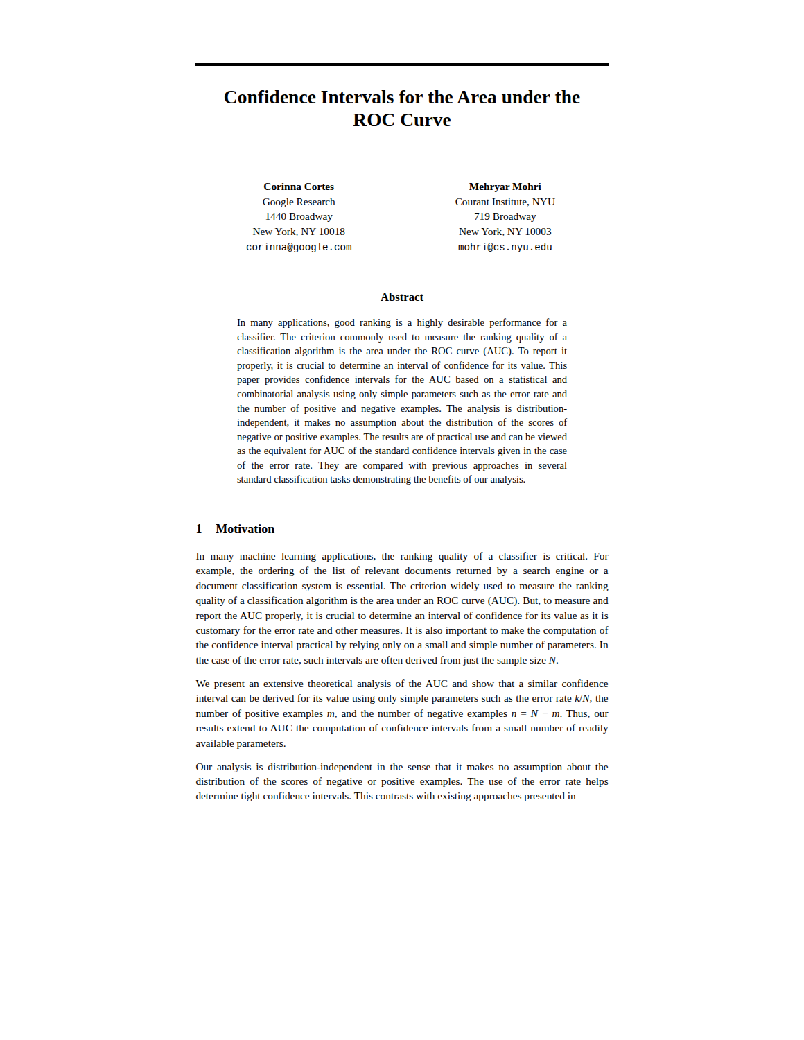Confidence Intervals for the Area under the
ROC Curve
| Corinna Cortes Google Research 1440 Broadway New York, NY 10018 corinna@google.com | Mehryar Mohri Courant Institute, NYU 719 Broadway New York, NY 10003 mohri@cs.nyu.edu |
Abstract
In many applications, good ranking is a highly desirable performance for a classifier. The criterion commonly used to measure the ranking quality of a classification algorithm is the area under the ROC curve (AUC). To report it properly, it is crucial to determine an interval of confidence for its value. This paper provides confidence intervals for the AUC based on a statistical and combinatorial analysis using only simple parameters such as the error rate and the number of positive and negative examples. The analysis is distribution-independent, it makes no assumption about the distribution of the scores of negative or positive examples. The results are of practical use and can be viewed as the equivalent for AUC of the standard confidence intervals given in the case of the error rate. They are compared with previous approaches in several standard classification tasks demonstrating the benefits of our analysis.
1 Motivation
In many machine learning applications, the ranking quality of a classifier is critical. For example, the ordering of the list of relevant documents returned by a search engine or a document classification system is essential. The criterion widely used to measure the ranking quality of a classification algorithm is the area under an ROC curve (AUC). But, to measure and report the AUC properly, it is crucial to determine an interval of confidence for its value as it is customary for the error rate and other measures. It is also important to make the computation of the confidence interval practical by relying only on a small and simple number of parameters. In the case of the error rate, such intervals are often derived from just the sample size N.
We present an extensive theoretical analysis of the AUC and show that a similar confidence interval can be derived for its value using only simple parameters such as the error rate k/N, the number of positive examples m, and the number of negative examples n = N − m. Thus, our results extend to AUC the computation of confidence intervals from a small number of readily available parameters.
Our analysis is distribution-independent in the sense that it makes no assumption about the distribution of the scores of negative or positive examples. The use of the error rate helps determine tight confidence intervals. This contrasts with existing approaches presented in